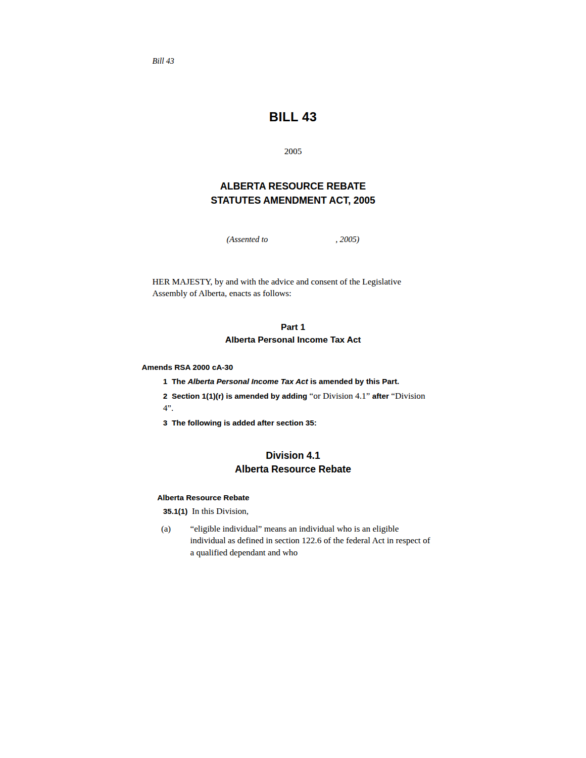Bill 43
BILL 43
2005
ALBERTA RESOURCE REBATE
STATUTES AMENDMENT ACT, 2005
(Assented to , 2005)
HER MAJESTY, by and with the advice and consent of the Legislative Assembly of Alberta, enacts as follows:
Part 1
Alberta Personal Income Tax Act
Amends RSA 2000 cA-30
1 The Alberta Personal Income Tax Act is amended by this Part.
2 Section 1(1)(r) is amended by adding “or Division 4.1” after “Division 4”.
3 The following is added after section 35:
Division 4.1
Alberta Resource Rebate
Alberta Resource Rebate
35.1(1) In this Division,
(a)“eligible individual” means an individual who is an eligible individual as defined in section 122.6 of the federal Act in respect of a qualified dependant and who